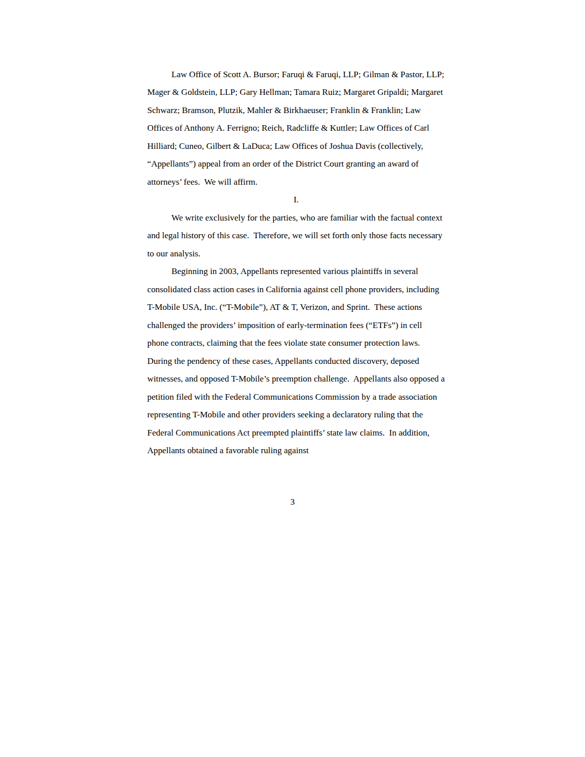Law Office of Scott A. Bursor; Faruqi & Faruqi, LLP; Gilman & Pastor, LLP; Mager & Goldstein, LLP; Gary Hellman; Tamara Ruiz; Margaret Gripaldi; Margaret Schwarz; Bramson, Plutzik, Mahler & Birkhaeuser; Franklin & Franklin; Law Offices of Anthony A. Ferrigno; Reich, Radcliffe & Kuttler; Law Offices of Carl Hilliard; Cuneo, Gilbert & LaDuca; Law Offices of Joshua Davis (collectively, “Appellants”) appeal from an order of the District Court granting an award of attorneys’ fees. We will affirm.
I.
We write exclusively for the parties, who are familiar with the factual context and legal history of this case. Therefore, we will set forth only those facts necessary to our analysis.
Beginning in 2003, Appellants represented various plaintiffs in several consolidated class action cases in California against cell phone providers, including T-Mobile USA, Inc. (“T-Mobile”), AT & T, Verizon, and Sprint. These actions challenged the providers’ imposition of early-termination fees (“ETFs”) in cell phone contracts, claiming that the fees violate state consumer protection laws. During the pendency of these cases, Appellants conducted discovery, deposed witnesses, and opposed T-Mobile’s preemption challenge. Appellants also opposed a petition filed with the Federal Communications Commission by a trade association representing T-Mobile and other providers seeking a declaratory ruling that the Federal Communications Act preempted plaintiffs’ state law claims. In addition, Appellants obtained a favorable ruling against
3